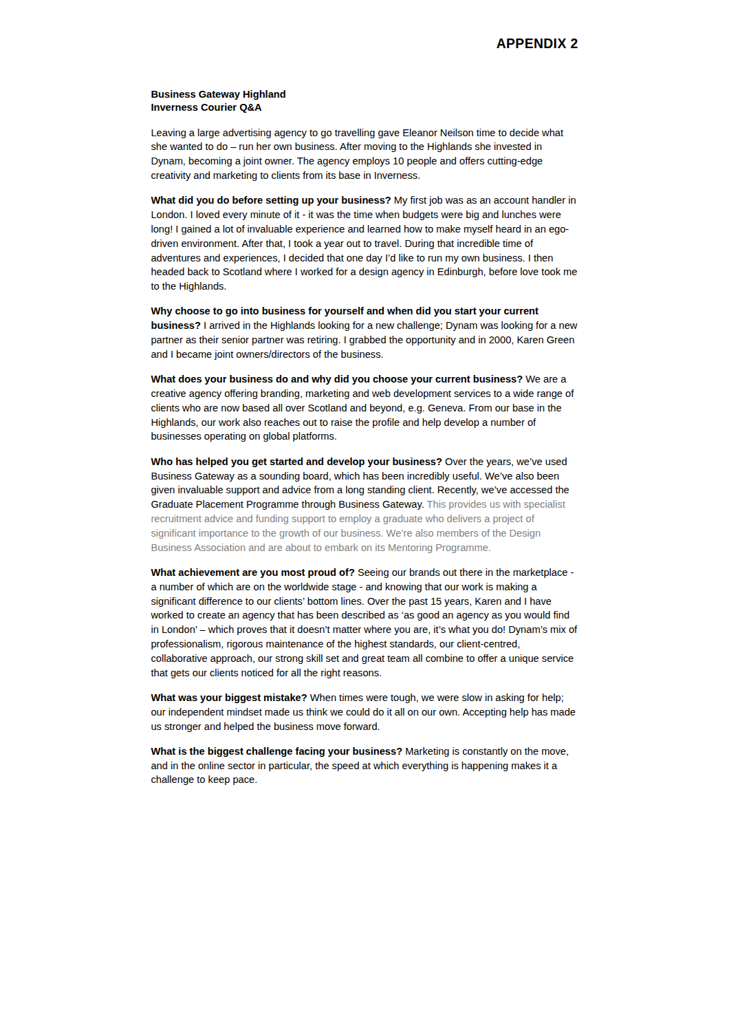APPENDIX 2
Business Gateway Highland
Inverness Courier Q&A
Leaving a large advertising agency to go travelling gave Eleanor Neilson time to decide what she wanted to do – run her own business. After moving to the Highlands she invested in Dynam, becoming a joint owner. The agency employs 10 people and offers cutting-edge creativity and marketing to clients from its base in Inverness.
What did you do before setting up your business? My first job was as an account handler in London. I loved every minute of it - it was the time when budgets were big and lunches were long! I gained a lot of invaluable experience and learned how to make myself heard in an ego-driven environment. After that, I took a year out to travel. During that incredible time of adventures and experiences, I decided that one day I’d like to run my own business. I then headed back to Scotland where I worked for a design agency in Edinburgh, before love took me to the Highlands.
Why choose to go into business for yourself and when did you start your current business? I arrived in the Highlands looking for a new challenge; Dynam was looking for a new partner as their senior partner was retiring. I grabbed the opportunity and in 2000, Karen Green and I became joint owners/directors of the business.
What does your business do and why did you choose your current business? We are a creative agency offering branding, marketing and web development services to a wide range of clients who are now based all over Scotland and beyond, e.g. Geneva. From our base in the Highlands, our work also reaches out to raise the profile and help develop a number of businesses operating on global platforms.
Who has helped you get started and develop your business? Over the years, we’ve used Business Gateway as a sounding board, which has been incredibly useful. We’ve also been given invaluable support and advice from a long standing client. Recently, we’ve accessed the Graduate Placement Programme through Business Gateway. This provides us with specialist recruitment advice and funding support to employ a graduate who delivers a project of significant importance to the growth of our business. We’re also members of the Design Business Association and are about to embark on its Mentoring Programme.
What achievement are you most proud of? Seeing our brands out there in the marketplace - a number of which are on the worldwide stage - and knowing that our work is making a significant difference to our clients’ bottom lines. Over the past 15 years, Karen and I have worked to create an agency that has been described as ‘as good an agency as you would find in London’ – which proves that it doesn’t matter where you are, it’s what you do! Dynam’s mix of professionalism, rigorous maintenance of the highest standards, our client-centred, collaborative approach, our strong skill set and great team all combine to offer a unique service that gets our clients noticed for all the right reasons.
What was your biggest mistake? When times were tough, we were slow in asking for help; our independent mindset made us think we could do it all on our own. Accepting help has made us stronger and helped the business move forward.
What is the biggest challenge facing your business? Marketing is constantly on the move, and in the online sector in particular, the speed at which everything is happening makes it a challenge to keep pace.